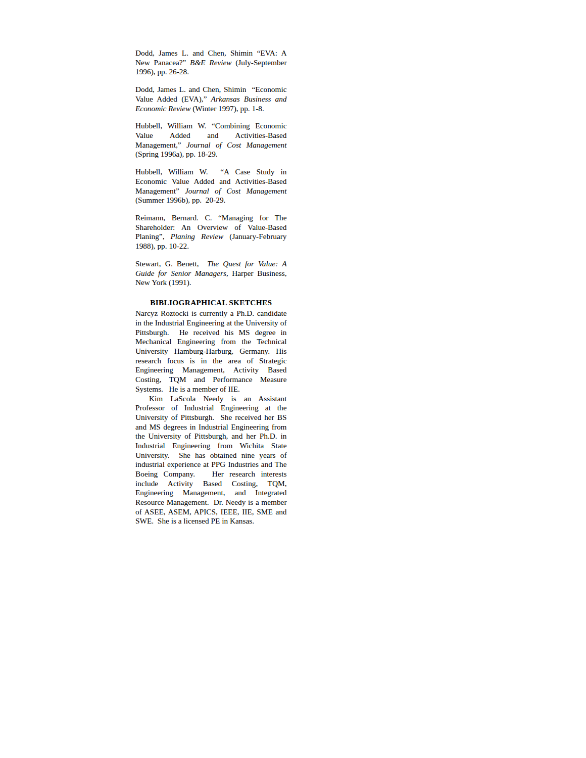Dodd, James L. and Chen, Shimin “EVA: A New Panacea?” B&E Review (July-September 1996), pp. 26-28.
Dodd, James L. and Chen, Shimin “Economic Value Added (EVA),” Arkansas Business and Economic Review (Winter 1997), pp. 1-8.
Hubbell, William W. “Combining Economic Value Added and Activities-Based Management,” Journal of Cost Management (Spring 1996a), pp. 18-29.
Hubbell, William W. “A Case Study in Economic Value Added and Activities-Based Management” Journal of Cost Management (Summer 1996b), pp. 20-29.
Reimann, Bernard. C. “Managing for The Shareholder: An Overview of Value-Based Planing”, Planing Review (January-February 1988), pp. 10-22.
Stewart, G. Benett, The Quest for Value: A Guide for Senior Managers, Harper Business, New York (1991).
BIBLIOGRAPHICAL SKETCHES
Narcyz Roztocki is currently a Ph.D. candidate in the Industrial Engineering at the University of Pittsburgh. He received his MS degree in Mechanical Engineering from the Technical University Hamburg-Harburg, Germany. His research focus is in the area of Strategic Engineering Management, Activity Based Costing, TQM and Performance Measure Systems. He is a member of IIE.
Kim LaScola Needy is an Assistant Professor of Industrial Engineering at the University of Pittsburgh. She received her BS and MS degrees in Industrial Engineering from the University of Pittsburgh, and her Ph.D. in Industrial Engineering from Wichita State University. She has obtained nine years of industrial experience at PPG Industries and The Boeing Company. Her research interests include Activity Based Costing, TQM, Engineering Management, and Integrated Resource Management. Dr. Needy is a member of ASEE, ASEM, APICS, IEEE, IIE, SME and SWE. She is a licensed PE in Kansas.